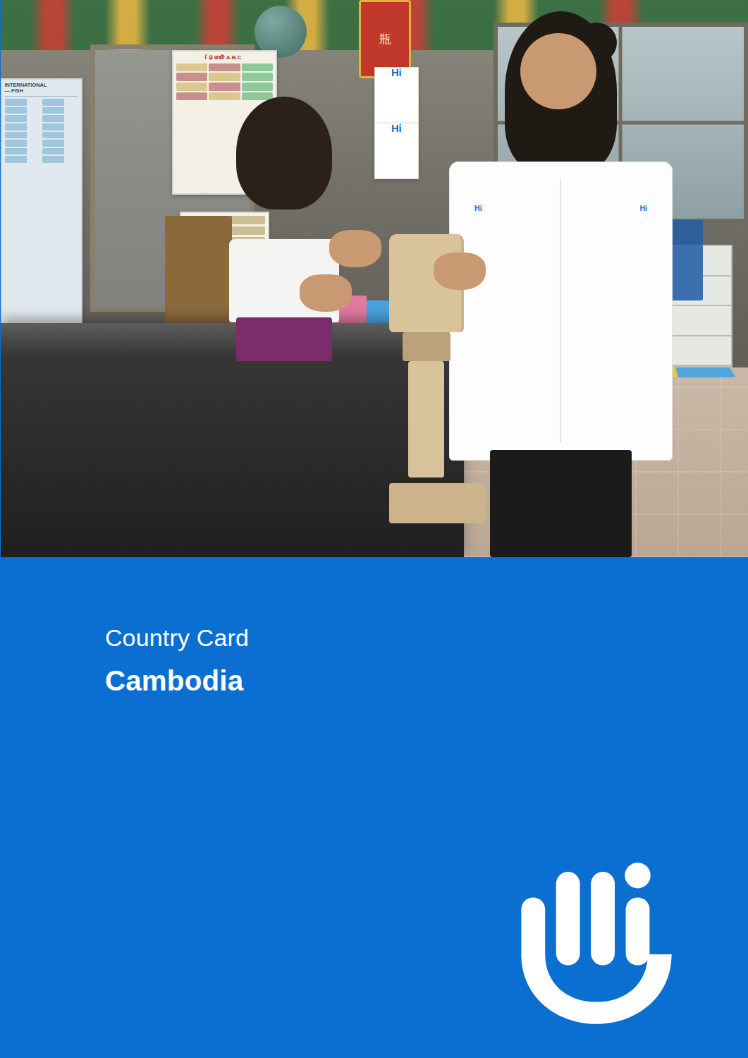INTERNATIONAL
— FISH
ផ្លែឈើ A.B.C
Hi
Hi
Hi Hi
Country Card
Cambodia